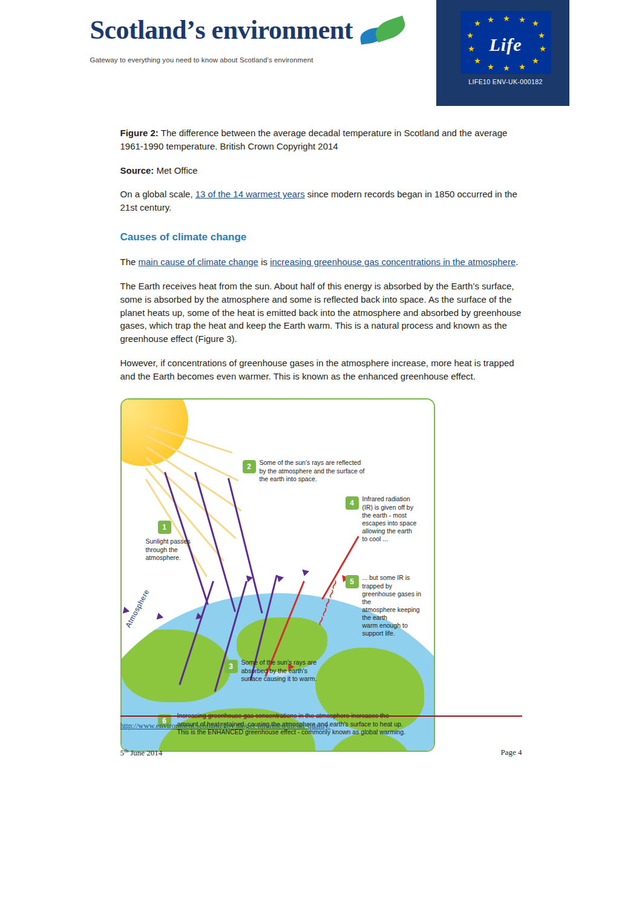Scotland’s environment
Gateway to everything you need to know about Scotland’s environment
★ ★ ★ ★ ★ ★ ★ ★ ★ ★ ★ ★ ★ ★ Life
LIFE10 ENV-UK-000182
Figure 2: The difference between the average decadal temperature in Scotland and the average 1961-1990 temperature. British Crown Copyright 2014
Source: Met Office
On a global scale, 13 of the 14 warmest years since modern records began in 1850 occurred in the 21st century.
Causes of climate change
The main cause of climate change is increasing greenhouse gas concentrations in the atmosphere.
The Earth receives heat from the sun. About half of this energy is absorbed by the Earth’s surface, some is absorbed by the atmosphere and some is reflected back into space. As the surface of the planet heats up, some of the heat is emitted back into the atmosphere and absorbed by greenhouse gases, which trap the heat and keep the Earth warm. This is a natural process and known as the greenhouse effect (Figure 3).
However, if concentrations of greenhouse gases in the atmosphere increase, more heat is trapped and the Earth becomes even warmer. This is known as the enhanced greenhouse effect.
Atmosphere
∼∼∼∼∼
1
Sunlight passes
through the
atmosphere.
2
Some of the sun's rays are reflected
by the atmosphere and the surface of
the earth into space.
3
Some of the sun's rays are
absorbed by the earth's
surface causing it to warm.
4
Infrared radiation
(IR) is given off by
the earth - most
escapes into space
allowing the earth
to cool ...
5
... but some IR is trapped by
greenhouse gases in the
atmosphere keeping the earth
warm enough to support life.
6
Increasing greenhouse gas concentrations in the atmosphere increases the
amount of heat retained, causing the atmosphere and earth's surface to heat up.
This is the ENHANCED greenhouse effect - commonly known as global warming.
http://www.environment.scotland.gov.uk/get-informed/air/air-quality/
5th June 2014 Page 4